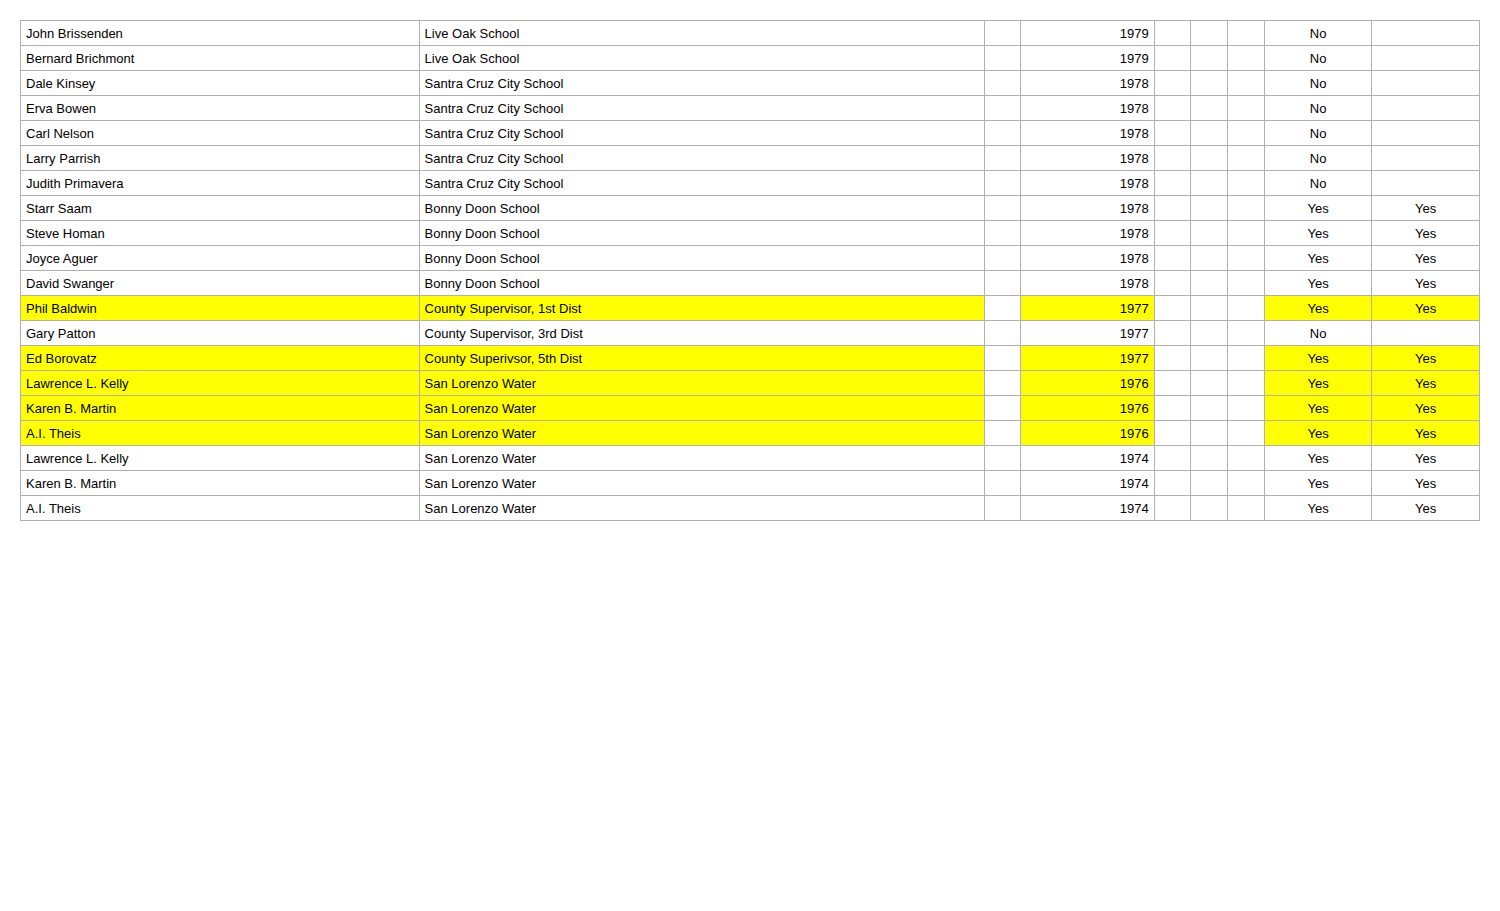| John Brissenden | Live Oak School | | 1979 | | | | No | |
| Bernard Brichmont | Live Oak School | | 1979 | | | | No | |
| Dale Kinsey | Santra Cruz City School | | 1978 | | | | No | |
| Erva Bowen | Santra Cruz City School | | 1978 | | | | No | |
| Carl Nelson | Santra Cruz City School | | 1978 | | | | No | |
| Larry Parrish | Santra Cruz City School | | 1978 | | | | No | |
| Judith Primavera | Santra Cruz City School | | 1978 | | | | No | |
| Starr Saam | Bonny Doon School | | 1978 | | | | Yes | Yes |
| Steve Homan | Bonny Doon School | | 1978 | | | | Yes | Yes |
| Joyce Aguer | Bonny Doon School | | 1978 | | | | Yes | Yes |
| David Swanger | Bonny Doon School | | 1978 | | | | Yes | Yes |
| Phil Baldwin | County Supervisor, 1st Dist | | 1977 | | | | Yes | Yes |
| Gary Patton | County Supervisor, 3rd Dist | | 1977 | | | | No | |
| Ed Borovatz | County Superivsor, 5th Dist | | 1977 | | | | Yes | Yes |
| Lawrence L. Kelly | San Lorenzo Water | | 1976 | | | | Yes | Yes |
| Karen B. Martin | San Lorenzo Water | | 1976 | | | | Yes | Yes |
| A.I. Theis | San Lorenzo Water | | 1976 | | | | Yes | Yes |
| Lawrence L. Kelly | San Lorenzo Water | | 1974 | | | | Yes | Yes |
| Karen B. Martin | San Lorenzo Water | | 1974 | | | | Yes | Yes |
| A.I. Theis | San Lorenzo Water | | 1974 | | | | Yes | Yes |